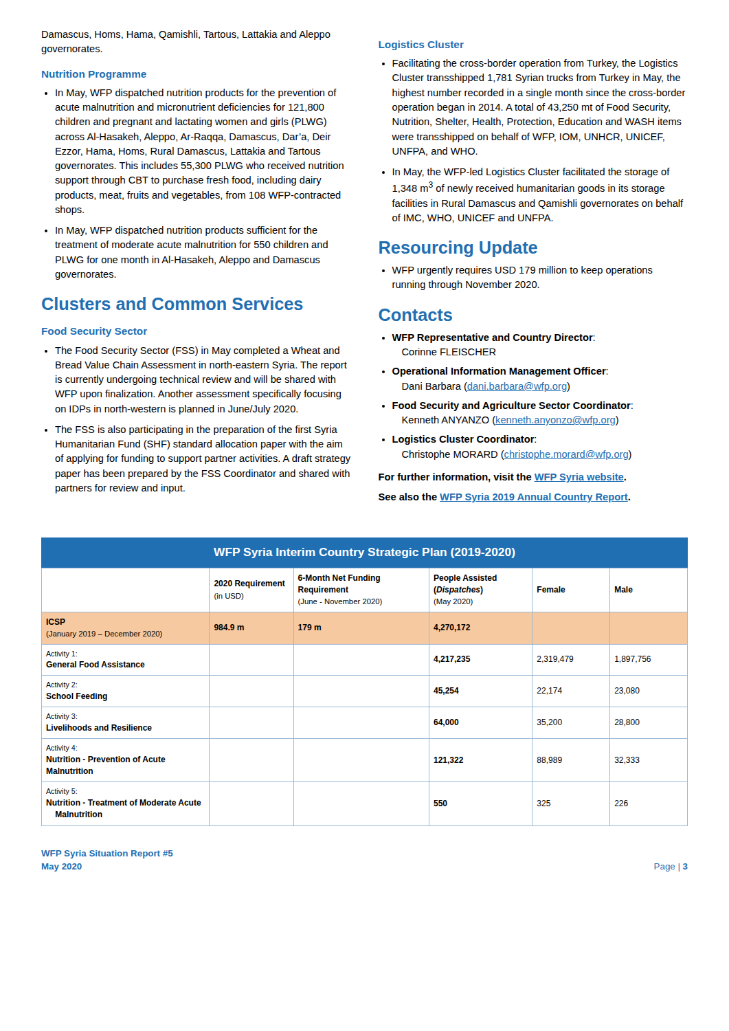Damascus, Homs, Hama, Qamishli, Tartous, Lattakia and Aleppo governorates.
Nutrition Programme
In May, WFP dispatched nutrition products for the prevention of acute malnutrition and micronutrient deficiencies for 121,800 children and pregnant and lactating women and girls (PLWG) across Al-Hasakeh, Aleppo, Ar-Raqqa, Damascus, Dar’a, Deir Ezzor, Hama, Homs, Rural Damascus, Lattakia and Tartous governorates. This includes 55,300 PLWG who received nutrition support through CBT to purchase fresh food, including dairy products, meat, fruits and vegetables, from 108 WFP-contracted shops.
In May, WFP dispatched nutrition products sufficient for the treatment of moderate acute malnutrition for 550 children and PLWG for one month in Al-Hasakeh, Aleppo and Damascus governorates.
Clusters and Common Services
Food Security Sector
The Food Security Sector (FSS) in May completed a Wheat and Bread Value Chain Assessment in north-eastern Syria. The report is currently undergoing technical review and will be shared with WFP upon finalization. Another assessment specifically focusing on IDPs in north-western is planned in June/July 2020.
The FSS is also participating in the preparation of the first Syria Humanitarian Fund (SHF) standard allocation paper with the aim of applying for funding to support partner activities. A draft strategy paper has been prepared by the FSS Coordinator and shared with partners for review and input.
Logistics Cluster
Facilitating the cross-border operation from Turkey, the Logistics Cluster transshipped 1,781 Syrian trucks from Turkey in May, the highest number recorded in a single month since the cross-border operation began in 2014. A total of 43,250 mt of Food Security, Nutrition, Shelter, Health, Protection, Education and WASH items were transshipped on behalf of WFP, IOM, UNHCR, UNICEF, UNFPA, and WHO.
In May, the WFP-led Logistics Cluster facilitated the storage of 1,348 m3 of newly received humanitarian goods in its storage facilities in Rural Damascus and Qamishli governorates on behalf of IMC, WHO, UNICEF and UNFPA.
Resourcing Update
WFP urgently requires USD 179 million to keep operations running through November 2020.
Contacts
WFP Representative and Country Director: Corinne FLEISCHER
Operational Information Management Officer: Dani Barbara (dani.barbara@wfp.org)
Food Security and Agriculture Sector Coordinator: Kenneth ANYANZO (kenneth.anyonzo@wfp.org)
Logistics Cluster Coordinator: Christophe MORARD (christophe.morard@wfp.org)
For further information, visit the WFP Syria website.
See also the WFP Syria 2019 Annual Country Report.
WFP Syria Interim Country Strategic Plan (2019-2020)
| | 2020 Requirement (in USD) | 6-Month Net Funding Requirement (June - November 2020) | People Assisted ( Dispatches ) (May 2020) | Female | Male |
| --- | --- | --- | --- | --- | --- |
| ICSP (January 2019 – December 2020) | 984.9 m | 179 m | 4,270,172 | | |
| Activity 1: General Food Assistance | | | 4,217,235 | 2,319,479 | 1,897,756 |
| Activity 2: School Feeding | | | 45,254 | 22,174 | 23,080 |
| Activity 3: Livelihoods and Resilience | | | 64,000 | 35,200 | 28,800 |
| Activity 4: Nutrition - Prevention of Acute Malnutrition | | | 121,322 | 88,989 | 32,333 |
| Activity 5: Nutrition - Treatment of Moderate Acute Malnutrition | | | 550 | 325 | 226 |
WFP Syria Situation Report #5May 2020
Page | 3